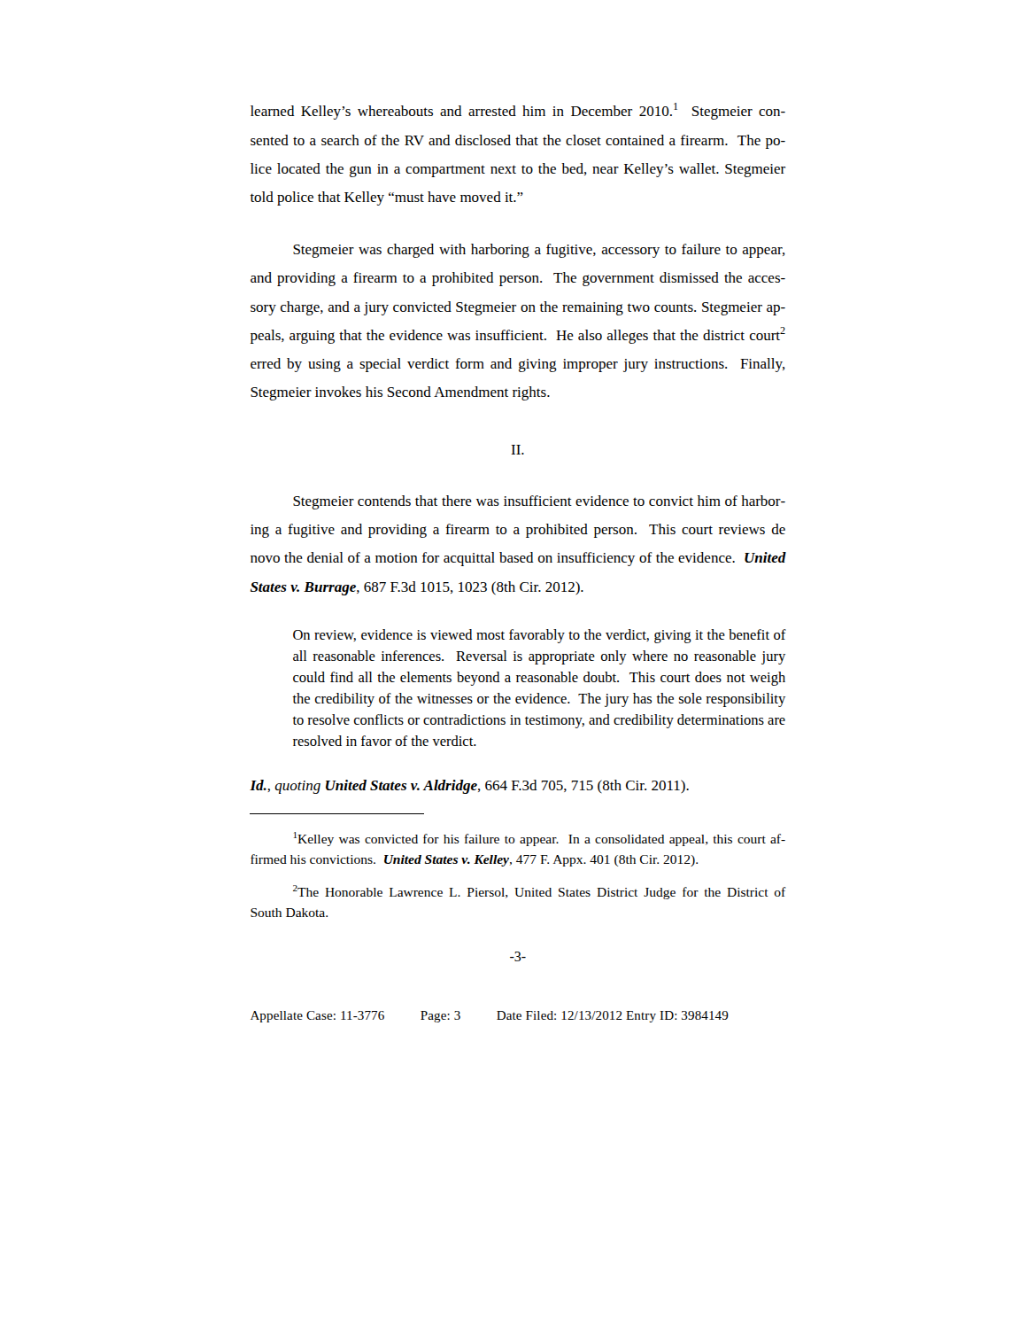learned Kelley’s whereabouts and arrested him in December 2010.1 Stegmeier consented to a search of the RV and disclosed that the closet contained a firearm. The police located the gun in a compartment next to the bed, near Kelley’s wallet. Stegmeier told police that Kelley “must have moved it.”
Stegmeier was charged with harboring a fugitive, accessory to failure to appear, and providing a firearm to a prohibited person. The government dismissed the accessory charge, and a jury convicted Stegmeier on the remaining two counts. Stegmeier appeals, arguing that the evidence was insufficient. He also alleges that the district court2 erred by using a special verdict form and giving improper jury instructions. Finally, Stegmeier invokes his Second Amendment rights.
II.
Stegmeier contends that there was insufficient evidence to convict him of harboring a fugitive and providing a firearm to a prohibited person. This court reviews de novo the denial of a motion for acquittal based on insufficiency of the evidence. United States v. Burrage, 687 F.3d 1015, 1023 (8th Cir. 2012).
On review, evidence is viewed most favorably to the verdict, giving it the benefit of all reasonable inferences. Reversal is appropriate only where no reasonable jury could find all the elements beyond a reasonable doubt. This court does not weigh the credibility of the witnesses or the evidence. The jury has the sole responsibility to resolve conflicts or contradictions in testimony, and credibility determinations are resolved in favor of the verdict.
Id., quoting United States v. Aldridge, 664 F.3d 705, 715 (8th Cir. 2011).
1Kelley was convicted for his failure to appear. In a consolidated appeal, this court affirmed his convictions. United States v. Kelley, 477 F. Appx. 401 (8th Cir. 2012).
2The Honorable Lawrence L. Piersol, United States District Judge for the District of South Dakota.
-3-
Appellate Case: 11-3776 Page: 3 Date Filed: 12/13/2012 Entry ID: 3984149